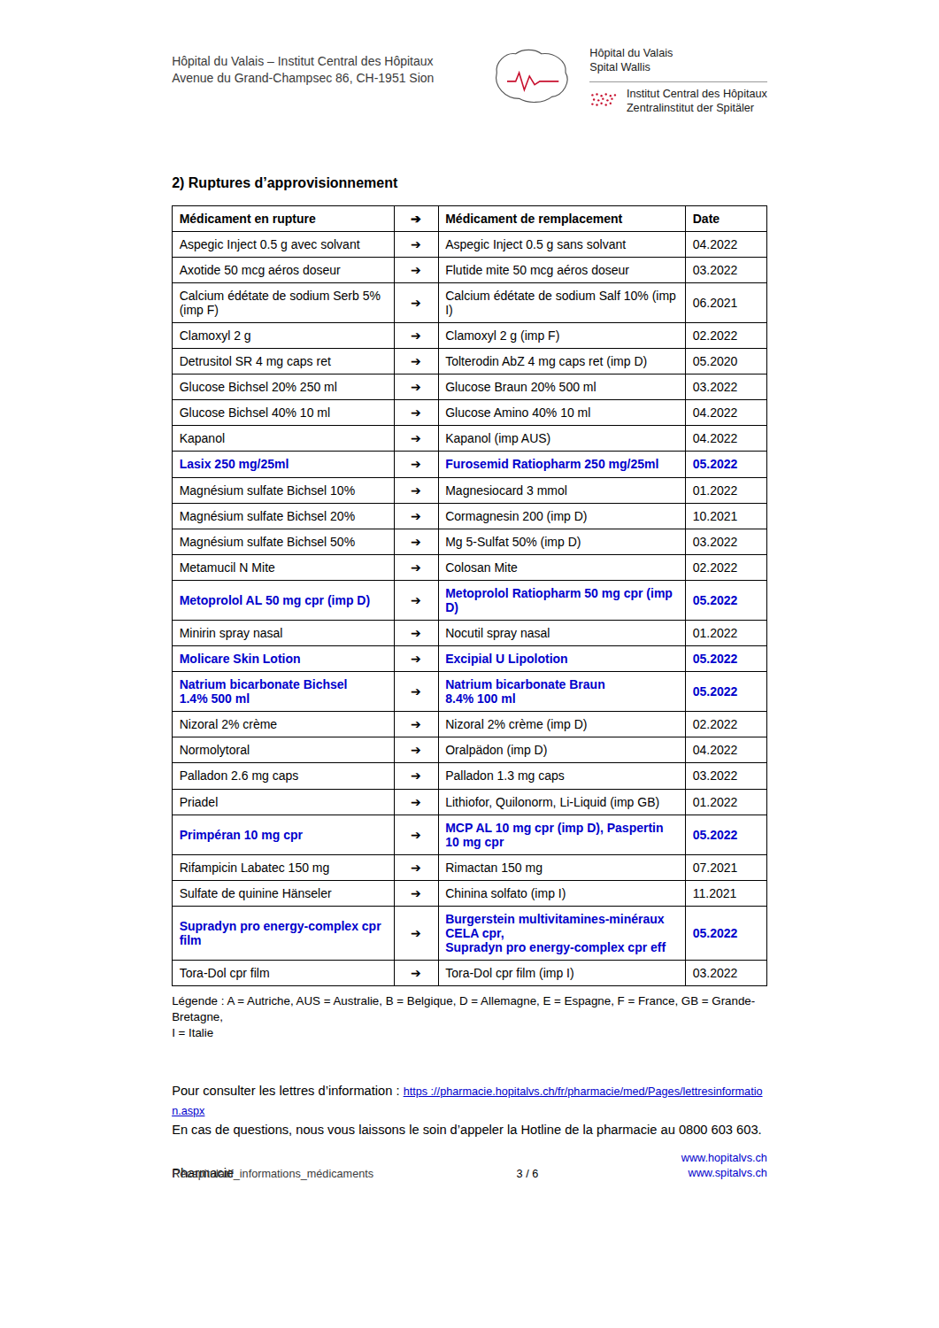Hôpital du Valais – Institut Central des Hôpitaux
Avenue du Grand-Champsec 86, CH-1951 Sion
Hôpital du Valais
Spital Wallis
Institut Central des Hôpitaux
Zentralinstitut der Spitäler
2) Ruptures d’approvisionnement
| Médicament en rupture | ➔ | Médicament de remplacement | Date |
| --- | --- | --- | --- |
| Aspegic Inject 0.5 g avec solvant | ➔ | Aspegic Inject 0.5 g sans solvant | 04.2022 |
| Axotide 50 mcg aéros doseur | ➔ | Flutide mite 50 mcg aéros doseur | 03.2022 |
| Calcium édétate de sodium Serb 5% (imp F) | ➔ | Calcium édétate de sodium Salf 10% (imp I) | 06.2021 |
| Clamoxyl 2 g | ➔ | Clamoxyl 2 g (imp F) | 02.2022 |
| Detrusitol SR 4 mg caps ret | ➔ | Tolterodin AbZ 4 mg caps ret (imp D) | 05.2020 |
| Glucose Bichsel 20% 250 ml | ➔ | Glucose Braun 20% 500 ml | 03.2022 |
| Glucose Bichsel 40% 10 ml | ➔ | Glucose Amino 40% 10 ml | 04.2022 |
| Kapanol | ➔ | Kapanol (imp AUS) | 04.2022 |
| Lasix 250 mg/25ml | ➔ | Furosemid Ratiopharm 250 mg/25ml | 05.2022 |
| Magnésium sulfate Bichsel 10% | ➔ | Magnesiocard 3 mmol | 01.2022 |
| Magnésium sulfate Bichsel 20% | ➔ | Cormagnesin 200 (imp D) | 10.2021 |
| Magnésium sulfate Bichsel 50% | ➔ | Mg 5-Sulfat 50% (imp D) | 03.2022 |
| Metamucil N Mite | ➔ | Colosan Mite | 02.2022 |
| Metoprolol AL 50 mg cpr (imp D) | ➔ | Metoprolol Ratiopharm 50 mg cpr (imp D) | 05.2022 |
| Minirin spray nasal | ➔ | Nocutil spray nasal | 01.2022 |
| Molicare Skin Lotion | ➔ | Excipial U Lipolotion | 05.2022 |
| Natrium bicarbonate Bichsel 1.4% 500 ml | ➔ | Natrium bicarbonate Braun 8.4% 100 ml | 05.2022 |
| Nizoral 2% crème | ➔ | Nizoral 2% crème (imp D) | 02.2022 |
| Normolytoral | ➔ | Oralpädon (imp D) | 04.2022 |
| Palladon 2.6 mg caps | ➔ | Palladon 1.3 mg caps | 03.2022 |
| Priadel | ➔ | Lithiofor, Quilonorm, Li-Liquid (imp GB) | 01.2022 |
| Primpéran 10 mg cpr | ➔ | MCP AL 10 mg cpr (imp D), Paspertin 10 mg cpr | 05.2022 |
| Rifampicin Labatec 150 mg | ➔ | Rimactan 150 mg | 07.2021 |
| Sulfate de quinine Hänseler | ➔ | Chinina solfato (imp I) | 11.2021 |
| Supradyn pro energy-complex cpr film | ➔ | Burgerstein multivitamines-minéraux CELA cpr, Supradyn pro energy-complex cpr eff | 05.2022 |
| Tora-Dol cpr film | ➔ | Tora-Dol cpr film (imp I) | 03.2022 |
Légende : A = Autriche, AUS = Australie, B = Belgique, D = Allemagne, E = Espagne, F = France, GB = Grande-Bretagne,
I = Italie
Pour consulter les lettres d’information : https ://pharmacie.hopitalvs.ch/fr/pharmacie/med/Pages/lettresinformation.aspx
En cas de questions, nous vous laissons le soin d’appeler la Hotline de la pharmacie au 0800 603 603.
Pharmacie
Récapitulatif_informations_médicaments
3 / 6
www.hopitalvs.ch
www.spitalvs.ch